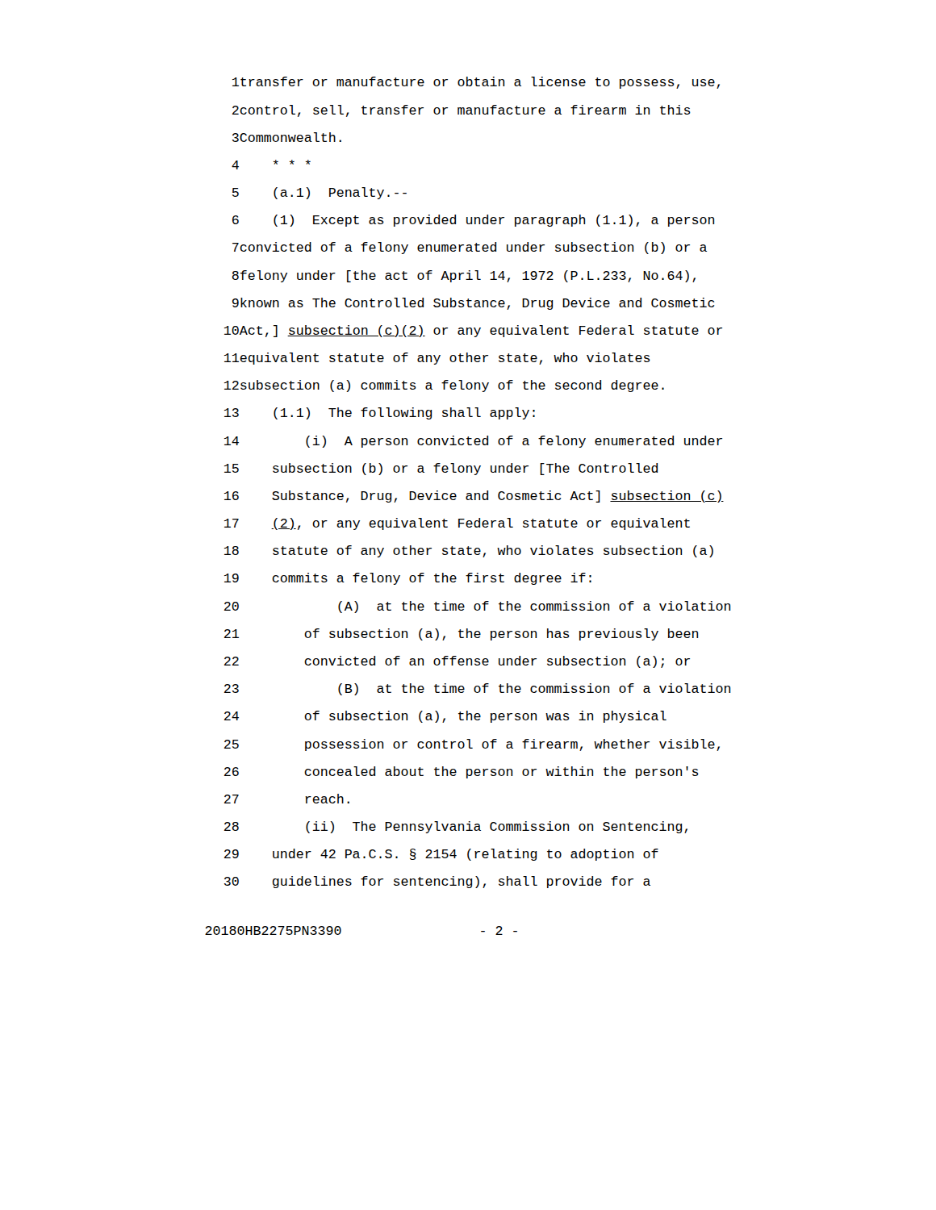| 1 | transfer or manufacture or obtain a license to possess, use, |
| 2 | control, sell, transfer or manufacture a firearm in this |
| 3 | Commonwealth. |
| 4 | * * * |
| 5 | (a.1) Penalty.-- |
| 6 | (1) Except as provided under paragraph (1.1), a person |
| 7 | convicted of a felony enumerated under subsection (b) or a |
| 8 | felony under [the act of April 14, 1972 (P.L.233, No.64), |
| 9 | known as The Controlled Substance, Drug Device and Cosmetic |
| 10 | Act,] subsection (c)(2) or any equivalent Federal statute or |
| 11 | equivalent statute of any other state, who violates |
| 12 | subsection (a) commits a felony of the second degree. |
| 13 | (1.1) The following shall apply: |
| 14 | (i) A person convicted of a felony enumerated under |
| 15 | subsection (b) or a felony under [The Controlled |
| 16 | Substance, Drug, Device and Cosmetic Act] subsection (c) |
| 17 | (2) , or any equivalent Federal statute or equivalent |
| 18 | statute of any other state, who violates subsection (a) |
| 19 | commits a felony of the first degree if: |
| 20 | (A) at the time of the commission of a violation |
| 21 | of subsection (a), the person has previously been |
| 22 | convicted of an offense under subsection (a); or |
| 23 | (B) at the time of the commission of a violation |
| 24 | of subsection (a), the person was in physical |
| 25 | possession or control of a firearm, whether visible, |
| 26 | concealed about the person or within the person's |
| 27 | reach. |
| 28 | (ii) The Pennsylvania Commission on Sentencing, |
| 29 | under 42 Pa.C.S. § 2154 (relating to adoption of |
| 30 | guidelines for sentencing), shall provide for a |
20180HB2275PN3390 - 2 -